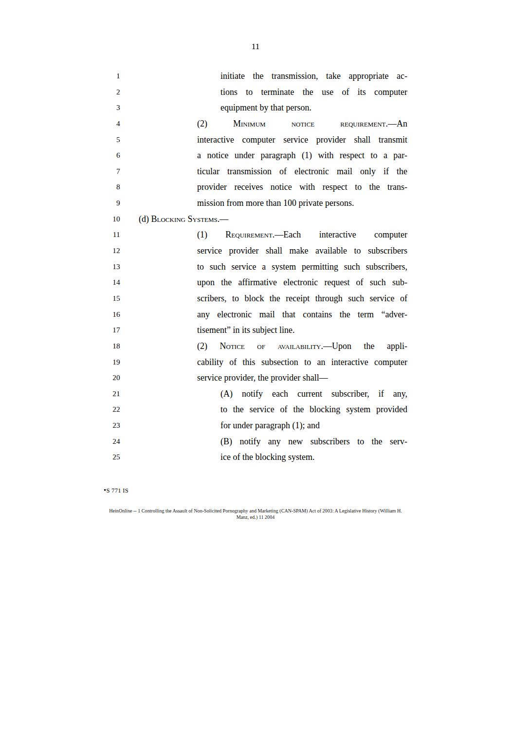11
initiate the transmission, take appropriate ac-
tions to terminate the use of its computer
equipment by that person.
(2) Minimum notice requirement.—An
interactive computer service provider shall transmit
a notice under paragraph (1) with respect to a par-
ticular transmission of electronic mail only if the
provider receives notice with respect to the trans-
mission from more than 100 private persons.
(d) Blocking Systems.—
(1) Requirement.—Each interactive computer
service provider shall make available to subscribers
to such service a system permitting such subscribers,
upon the affirmative electronic request of such sub-
scribers, to block the receipt through such service of
any electronic mail that contains the term “adver-
tisement” in its subject line.
(2) Notice of availability.—Upon the appli-
cability of this subsection to an interactive computer
service provider, the provider shall—
(A) notify each current subscriber, if any,
to the service of the blocking system provided
for under paragraph (1); and
(B) notify any new subscribers to the serv-
ice of the blocking system.
•S 771 IS
HeinOnline -- 1 Controlling the Assault of Non-Solicited Pornography and Marketing (CAN-SPAM) Act of 2003: A Legislative History (William H.
Manz, ed.) 11 2004